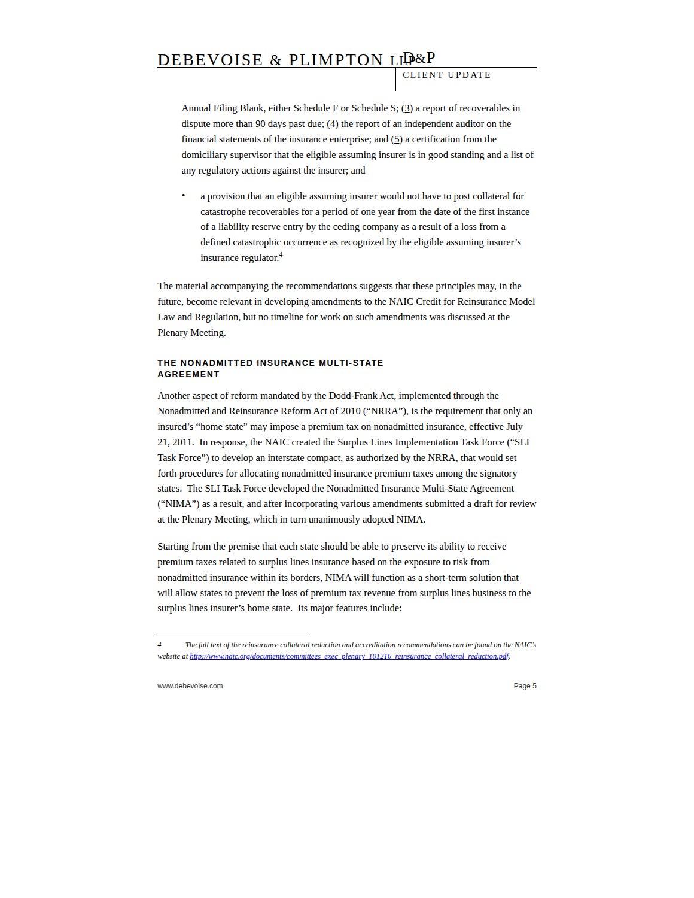Debevoise & Plimpton llp
D&P
Client Update
Annual Filing Blank, either Schedule F or Schedule S; (3) a report of recoverables in dispute more than 90 days past due; (4) the report of an independent auditor on the financial statements of the insurance enterprise; and (5) a certification from the domiciliary supervisor that the eligible assuming insurer is in good standing and a list of any regulatory actions against the insurer; and
a provision that an eligible assuming insurer would not have to post collateral for catastrophe recoverables for a period of one year from the date of the first instance of a liability reserve entry by the ceding company as a result of a loss from a defined catastrophic occurrence as recognized by the eligible assuming insurer’s insurance regulator.4
The material accompanying the recommendations suggests that these principles may, in the future, become relevant in developing amendments to the NAIC Credit for Reinsurance Model Law and Regulation, but no timeline for work on such amendments was discussed at the Plenary Meeting.
The Nonadmitted Insurance Multi-State
Agreement
Another aspect of reform mandated by the Dodd-Frank Act, implemented through the Nonadmitted and Reinsurance Reform Act of 2010 (“NRRA”), is the requirement that only an insured’s “home state” may impose a premium tax on nonadmitted insurance, effective July 21, 2011. In response, the NAIC created the Surplus Lines Implementation Task Force (“SLI Task Force”) to develop an interstate compact, as authorized by the NRRA, that would set forth procedures for allocating nonadmitted insurance premium taxes among the signatory states. The SLI Task Force developed the Nonadmitted Insurance Multi-State Agreement (“NIMA”) as a result, and after incorporating various amendments submitted a draft for review at the Plenary Meeting, which in turn unanimously adopted NIMA.
Starting from the premise that each state should be able to preserve its ability to receive premium taxes related to surplus lines insurance based on the exposure to risk from nonadmitted insurance within its borders, NIMA will function as a short-term solution that will allow states to prevent the loss of premium tax revenue from surplus lines business to the surplus lines insurer’s home state. Its major features include:
4 The full text of the reinsurance collateral reduction and accreditation recommendations can be found on the NAIC’s website at http://www.naic.org/documents/committees_exec_plenary_101216_reinsurance_collateral_reduction.pdf.
www.debevoise.com
Page 5